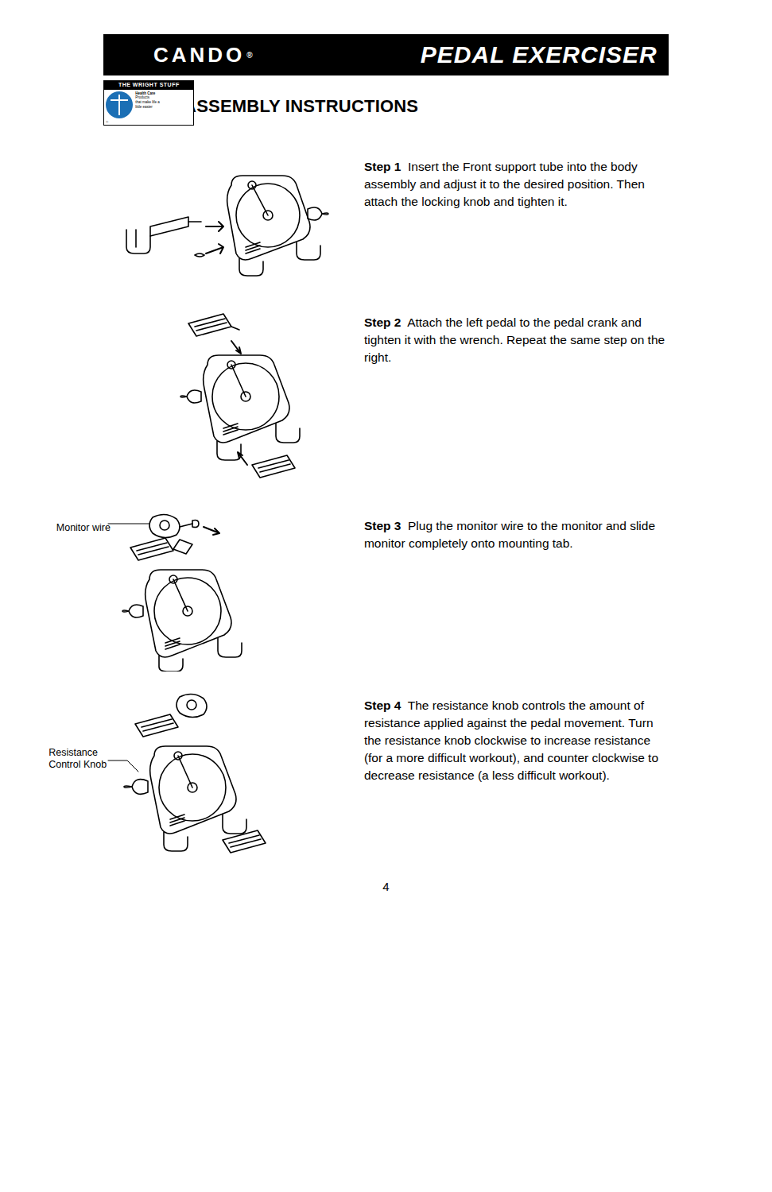CANDO®
Pedal Exerciser
The Wright Stuff
Health Care
Products
that make life a
little easier
©
ASSEMBLY INSTRUCTIONS
Step 1 Insert the Front support tube into the body assembly and adjust it to the desired position. Then attach the locking knob and tighten it.
Step 2 Attach the left pedal to the pedal crank and tighten it with the wrench. Repeat the same step on the right.
Monitor wire
Step 3 Plug the monitor wire to the monitor and slide monitor completely onto mounting tab.
Resistance
Control Knob
Step 4 The resistance knob controls the amount of resistance applied against the pedal movement. Turn the resistance knob clockwise to increase resistance (for a more difficult workout), and counter clockwise to decrease resistance (a less difficult workout).
4